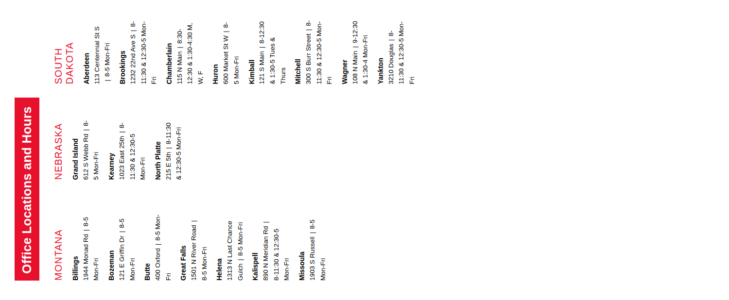Office Locations and Hours
MONTANA
Billings 1944 Monad Rd|8-5 Mon-Fri
Bozeman 121 E Griffin Dr|8-5 Mon-Fri
Butte 400 Oxford|8-5 Mon-Fri
Great Falls 1501 N River Road|8-5 Mon-Fri
Helena 1313 N Last Chance Gulch|8-5 Mon-Fri
Kalispell 890 N Meridian Rd|8-11:30 & 12:30-5 Mon-Fri
Missoula 1903 S Russell|8-5 Mon-Fri
NEBRASKA
Grand Island 612 S Webb Rd|8-5 Mon-Fri
Kearney 1023 East 25th|8-11:30 & 12:30-5 Mon-Fri
North Platte 215 E 5th|8-11:30 & 12:30-5 Mon-Fri
SOUTH DAKOTA
Aberdeen 113 Centennial St S|8-5 Mon-Fri
Brookings 1232 22nd Ave S|8-11:30 & 12:30-5 Mon-Fri
Chamberlain 115 N Main|8:30-12:30 & 1:30-4:30 M, W, F
Huron 600 Market St W|8-5 Mon-Fri
Kimball 121 S Main|8-12:30 & 1:30-5 Tues & Thurs
Mitchell 300 S Burr Street|8-11:30 & 12:30-5 Mon-Fri
Wagner 108 N Main|9-12:30 & 1:30-4 Mon-Fri
Yankton 3210 Douglas|8-11:30 & 12:30-5 Mon-Fri